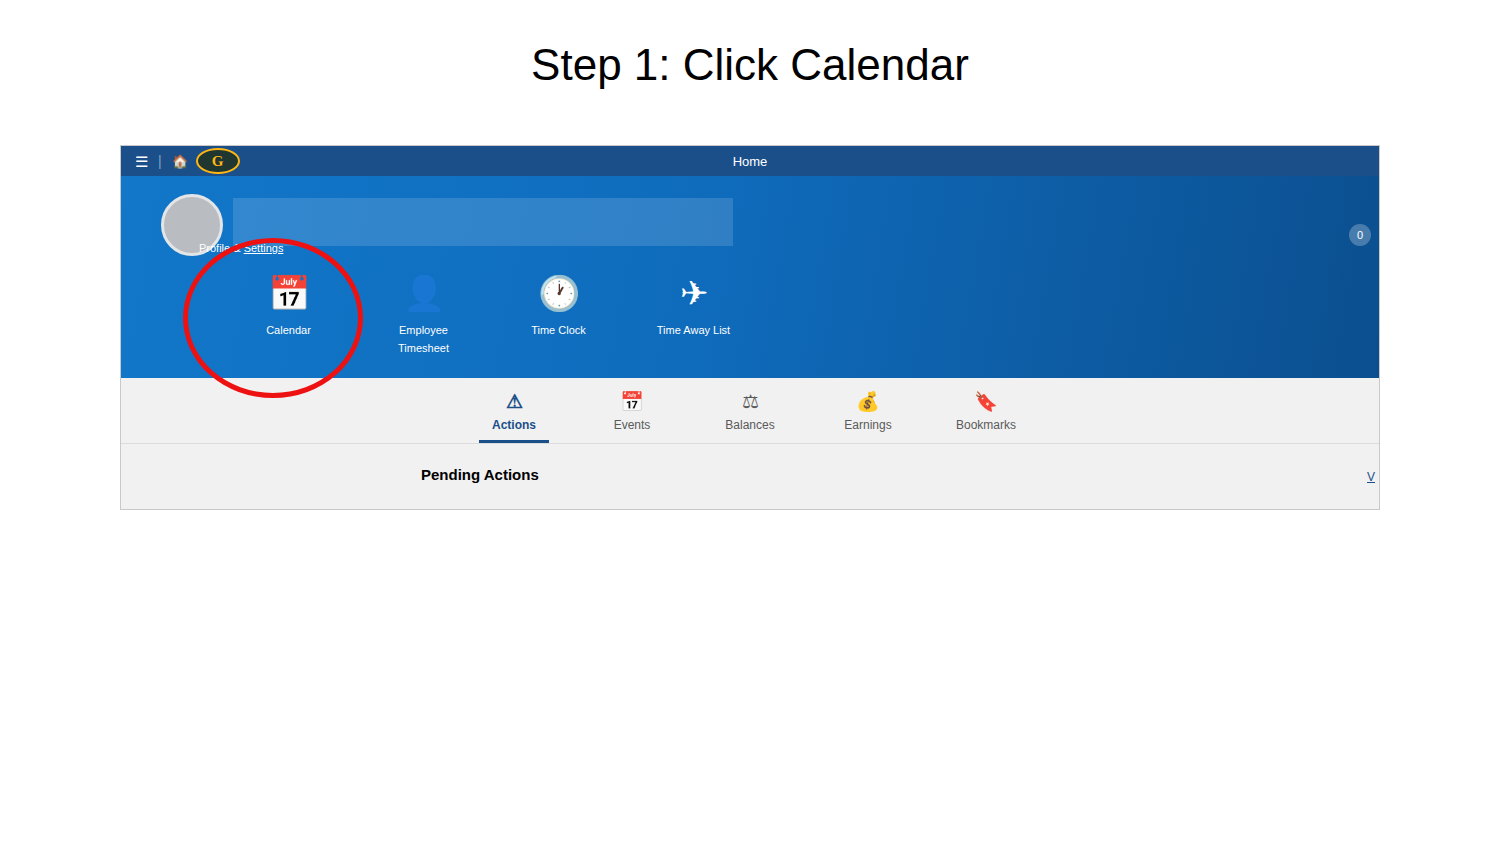Step 1: Click Calendar
☰ | 🏠
G
Home
Profile & Settings
0
📅 Calendar
👤 Employee
Timesheet
🕐 Time Clock
✈ Time Away List
⚠ Actions
📅 Events
⚖ Balances
💰 Earnings
🔖 Bookmarks
Pending Actions
V